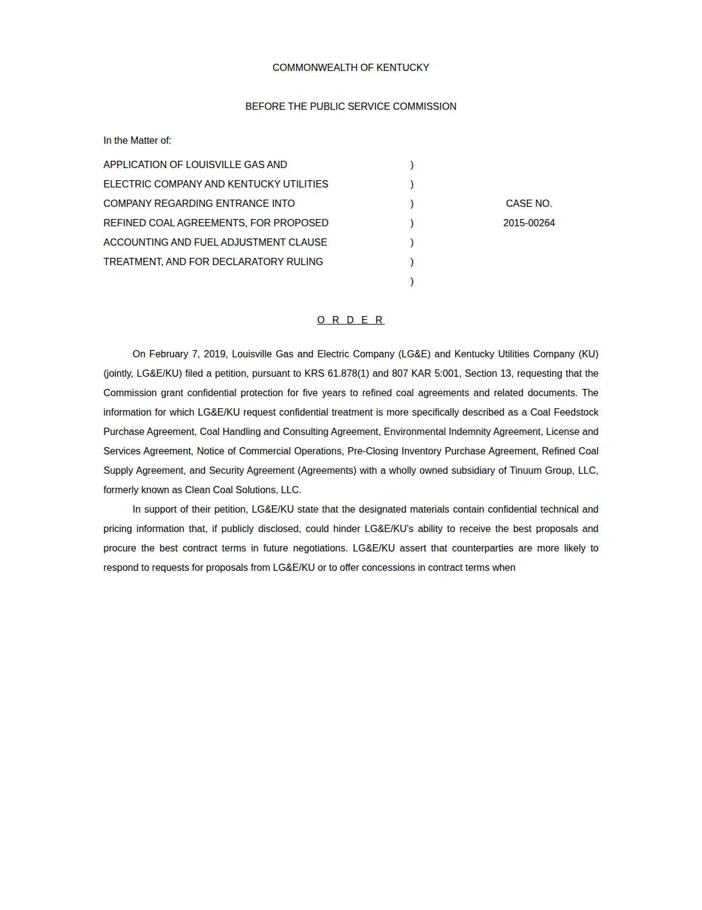COMMONWEALTH OF KENTUCKY
BEFORE THE PUBLIC SERVICE COMMISSION
In the Matter of:
| APPLICATION OF LOUISVILLE GAS AND ELECTRIC COMPANY AND KENTUCKY UTILITIES COMPANY REGARDING ENTRANCE INTO REFINED COAL AGREEMENTS, FOR PROPOSED ACCOUNTING AND FUEL ADJUSTMENT CLAUSE TREATMENT, AND FOR DECLARATORY RULING | ) ) ) ) ) ) ) | CASE NO. 2015-00264 |
O R D E R
On February 7, 2019, Louisville Gas and Electric Company (LG&E) and Kentucky Utilities Company (KU) (jointly, LG&E/KU) filed a petition, pursuant to KRS 61.878(1) and 807 KAR 5:001, Section 13, requesting that the Commission grant confidential protection for five years to refined coal agreements and related documents. The information for which LG&E/KU request confidential treatment is more specifically described as a Coal Feedstock Purchase Agreement, Coal Handling and Consulting Agreement, Environmental Indemnity Agreement, License and Services Agreement, Notice of Commercial Operations, Pre-Closing Inventory Purchase Agreement, Refined Coal Supply Agreement, and Security Agreement (Agreements) with a wholly owned subsidiary of Tinuum Group, LLC, formerly known as Clean Coal Solutions, LLC.
In support of their petition, LG&E/KU state that the designated materials contain confidential technical and pricing information that, if publicly disclosed, could hinder LG&E/KU's ability to receive the best proposals and procure the best contract terms in future negotiations. LG&E/KU assert that counterparties are more likely to respond to requests for proposals from LG&E/KU or to offer concessions in contract terms when